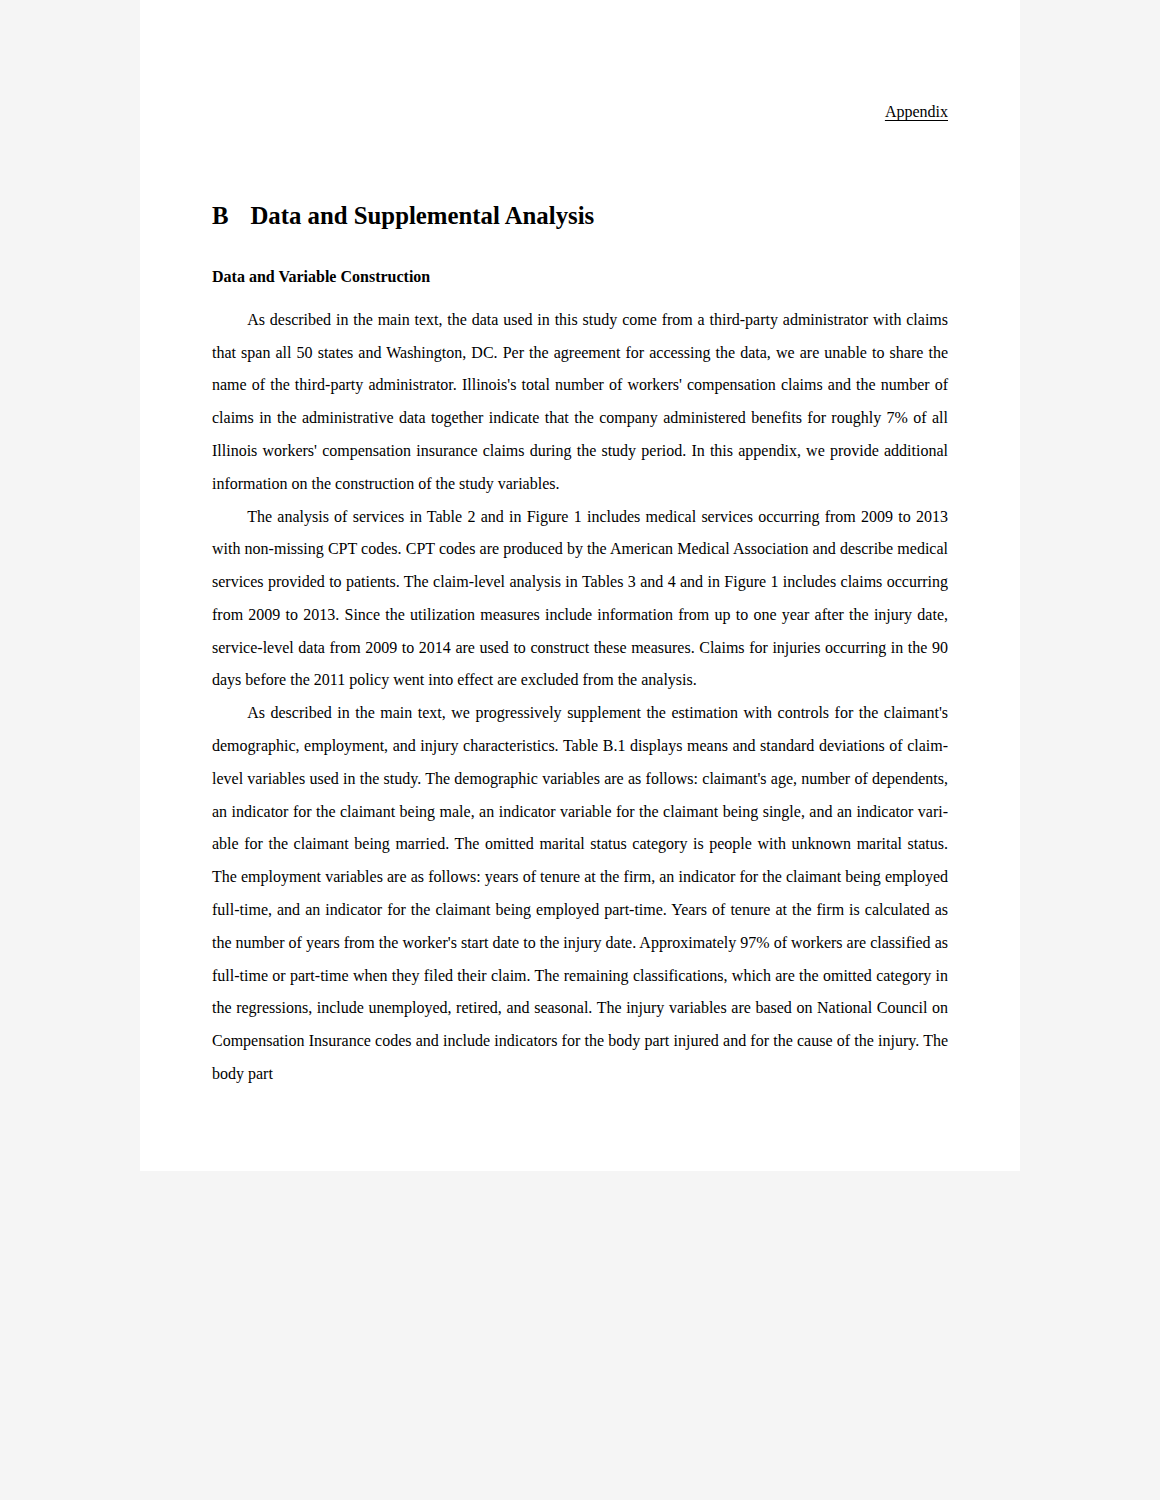Appendix
BData and Supplemental Analysis
Data and Variable Construction
As described in the main text, the data used in this study come from a third-party administrator with claims that span all 50 states and Washington, DC. Per the agreement for accessing the data, we are unable to share the name of the third-party administrator. Illinois's total number of workers' compensation claims and the number of claims in the administrative data together indicate that the company administered benefits for roughly 7% of all Illinois workers' compensation insurance claims during the study period. In this appendix, we provide additional information on the construction of the study variables.
The analysis of services in Table 2 and in Figure 1 includes medical services occurring from 2009 to 2013 with non-missing CPT codes. CPT codes are produced by the American Medical Association and describe medical services provided to patients. The claim-level analysis in Tables 3 and 4 and in Figure 1 includes claims occurring from 2009 to 2013. Since the utilization measures include information from up to one year after the injury date, service-level data from 2009 to 2014 are used to construct these measures. Claims for injuries occurring in the 90 days before the 2011 policy went into effect are excluded from the analysis.
As described in the main text, we progressively supplement the estimation with controls for the claimant's demographic, employment, and injury characteristics. Table B.1 displays means and standard deviations of claim-level variables used in the study. The demographic variables are as follows: claimant's age, number of dependents, an indicator for the claimant being male, an indicator variable for the claimant being single, and an indicator variable for the claimant being married. The omitted marital status category is people with unknown marital status. The employment variables are as follows: years of tenure at the firm, an indicator for the claimant being employed full-time, and an indicator for the claimant being employed part-time. Years of tenure at the firm is calculated as the number of years from the worker's start date to the injury date. Approximately 97% of workers are classified as full-time or part-time when they filed their claim. The remaining classifications, which are the omitted category in the regressions, include unemployed, retired, and seasonal. The injury variables are based on National Council on Compensation Insurance codes and include indicators for the body part injured and for the cause of the injury. The body part